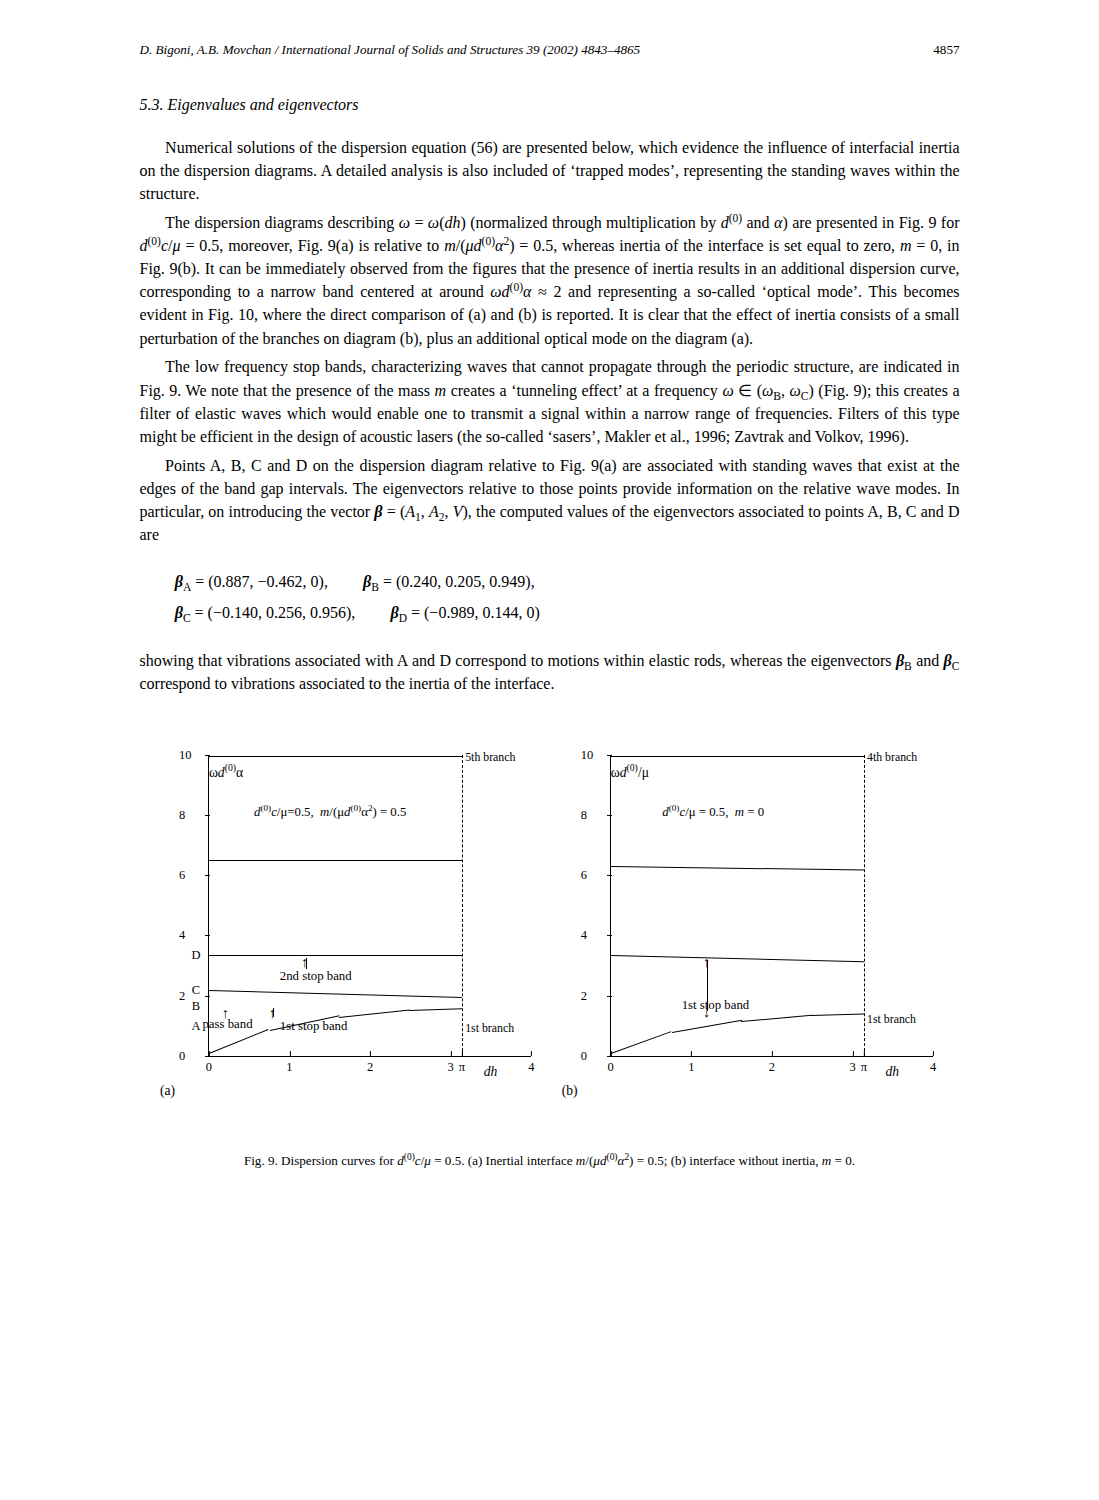D. Bigoni, A.B. Movchan / International Journal of Solids and Structures 39 (2002) 4843–4865 4857
5.3. Eigenvalues and eigenvectors
Numerical solutions of the dispersion equation (56) are presented below, which evidence the influence of interfacial inertia on the dispersion diagrams. A detailed analysis is also included of ‘trapped modes’, representing the standing waves within the structure.
The dispersion diagrams describing ω = ω(dh) (normalized through multiplication by d(0) and α) are presented in Fig. 9 for d(0)c/μ = 0.5, moreover, Fig. 9(a) is relative to m/(μd(0)α2) = 0.5, whereas inertia of the interface is set equal to zero, m = 0, in Fig. 9(b). It can be immediately observed from the figures that the presence of inertia results in an additional dispersion curve, corresponding to a narrow band centered at around ωd(0)α ≈ 2 and representing a so-called ‘optical mode’. This becomes evident in Fig. 10, where the direct comparison of (a) and (b) is reported. It is clear that the effect of inertia consists of a small perturbation of the branches on diagram (b), plus an additional optical mode on the diagram (a).
The low frequency stop bands, characterizing waves that cannot propagate through the periodic structure, are indicated in Fig. 9. We note that the presence of the mass m creates a ‘tunneling effect’ at a frequency ω ∈ (ωB, ωC) (Fig. 9); this creates a filter of elastic waves which would enable one to transmit a signal within a narrow range of frequencies. Filters of this type might be efficient in the design of acoustic lasers (the so-called ‘sasers’, Makler et al., 1996; Zavtrak and Volkov, 1996).
Points A, B, C and D on the dispersion diagram relative to Fig. 9(a) are associated with standing waves that exist at the edges of the band gap intervals. The eigenvectors relative to those points provide information on the relative wave modes. In particular, on introducing the vector β = (A1, A2, V), the computed values of the eigenvectors associated to points A, B, C and D are
βA = (0.887, −0.462, 0), βB = (0.240, 0.205, 0.949),
βC = (−0.140, 0.256, 0.956), βD = (−0.989, 0.144, 0)
showing that vibrations associated with A and D correspond to motions within elastic rods, whereas the eigenvectors βB and βC correspond to vibrations associated to the inertia of the interface.
ωd(0)α
10
8
6
4
2
0
0
1
2
3
4
dh
d(0)c/μ=0.5, m/(μd(0)α2) = 0.5
π
5th branch
D
C
B
A
1st branch
2nd stop band
↑
pass band
↑
1st stop band
↑
(a)
ωd(0)/μ
10
8
6
4
2
0
0
1
2
3
4
dh
d(0)c/μ = 0.5, m = 0
π
4th branch
1st branch
1st stop band
↑
↓
(b)
Fig. 9. Dispersion curves for d(0)c/μ = 0.5. (a) Inertial interface m/(μd(0)α2) = 0.5; (b) interface without inertia, m = 0.